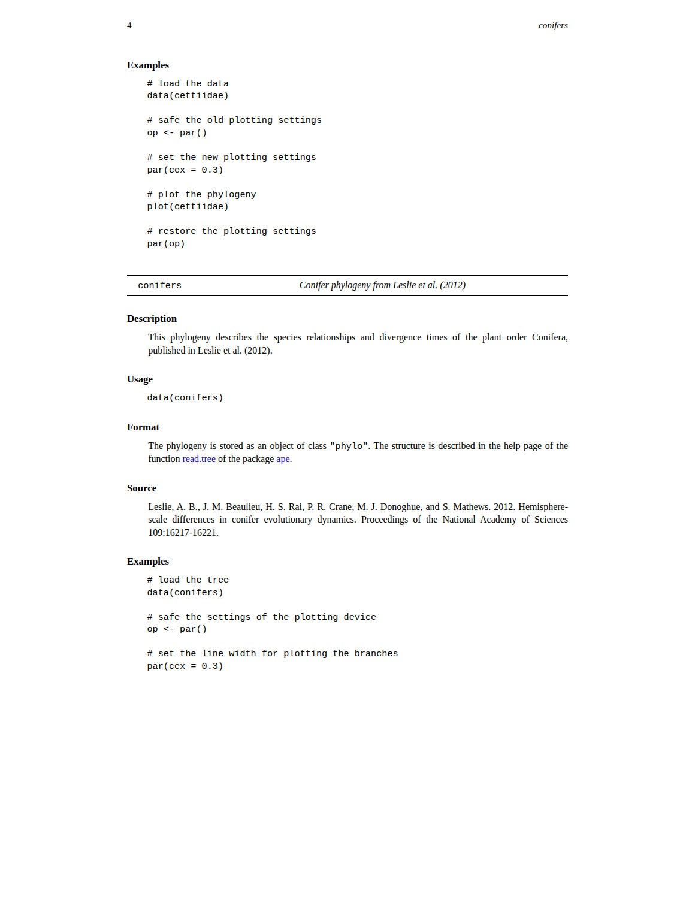4 conifers
Examples
# load the data
data(cettiidae)

# safe the old plotting settings
op <- par()

# set the new plotting settings
par(cex = 0.3)

# plot the phylogeny
plot(cettiidae)

# restore the plotting settings
par(op)
conifers Conifer phylogeny from Leslie et al. (2012)
Description
This phylogeny describes the species relationships and divergence times of the plant order Conifera, published in Leslie et al. (2012).
Usage
data(conifers)
Format
The phylogeny is stored as an object of class "phylo". The structure is described in the help page of the function read.tree of the package ape.
Source
Leslie, A. B., J. M. Beaulieu, H. S. Rai, P. R. Crane, M. J. Donoghue, and S. Mathews. 2012. Hemisphere-scale differences in conifer evolutionary dynamics. Proceedings of the National Academy of Sciences 109:16217-16221.
Examples
# load the tree
data(conifers)

# safe the settings of the plotting device
op <- par()

# set the line width for plotting the branches
par(cex = 0.3)